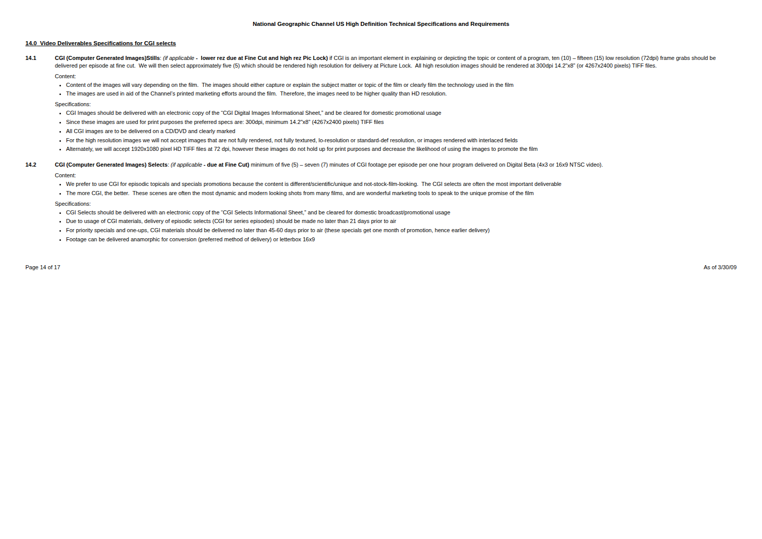National Geographic Channel US High Definition Technical Specifications and Requirements
14.0 Video Deliverables Specifications for CGI selects
14.1
CGI (Computer Generated Images)Stills: (if applicable - lower rez due at Fine Cut and high rez Pic Lock) if CGI is an important element in explaining or depicting the topic or content of a program, ten (10) – fifteen (15) low resolution (72dpi) frame grabs should be delivered per episode at fine cut. We will then select approximately five (5) which should be rendered high resolution for delivery at Picture Lock. All high resolution images should be rendered at 300dpi 14.2"x8” (or 4267x2400 pixels) TIFF files.
Content:
Content of the images will vary depending on the film. The images should either capture or explain the subject matter or topic of the film or clearly film the technology used in the film
The images are used in aid of the Channel’s printed marketing efforts around the film. Therefore, the images need to be higher quality than HD resolution.
Specifications:
CGI Images should be delivered with an electronic copy of the “CGI Digital Images Informational Sheet,” and be cleared for domestic promotional usage
Since these images are used for print purposes the preferred specs are: 300dpi, minimum 14.2"x8” (4267x2400 pixels) TIFF files
All CGI images are to be delivered on a CD/DVD and clearly marked
For the high resolution images we will not accept images that are not fully rendered, not fully textured, lo-resolution or standard-def resolution, or images rendered with interlaced fields
Alternately, we will accept 1920x1080 pixel HD TIFF files at 72 dpi, however these images do not hold up for print purposes and decrease the likelihood of using the images to promote the film
14.2
CGI (Computer Generated Images) Selects: (if applicable - due at Fine Cut) minimum of five (5) – seven (7) minutes of CGI footage per episode per one hour program delivered on Digital Beta (4x3 or 16x9 NTSC video).
Content:
We prefer to use CGI for episodic topicals and specials promotions because the content is different/scientific/unique and not-stock-film-looking. The CGI selects are often the most important deliverable
The more CGI, the better. These scenes are often the most dynamic and modern looking shots from many films, and are wonderful marketing tools to speak to the unique promise of the film
Specifications:
CGI Selects should be delivered with an electronic copy of the “CGI Selects Informational Sheet,” and be cleared for domestic broadcast/promotional usage
Due to usage of CGI materials, delivery of episodic selects (CGI for series episodes) should be made no later than 21 days prior to air
For priority specials and one-ups, CGI materials should be delivered no later than 45-60 days prior to air (these specials get one month of promotion, hence earlier delivery)
Footage can be delivered anamorphic for conversion (preferred method of delivery) or letterbox 16x9
Page 14 of 17
As of 3/30/09